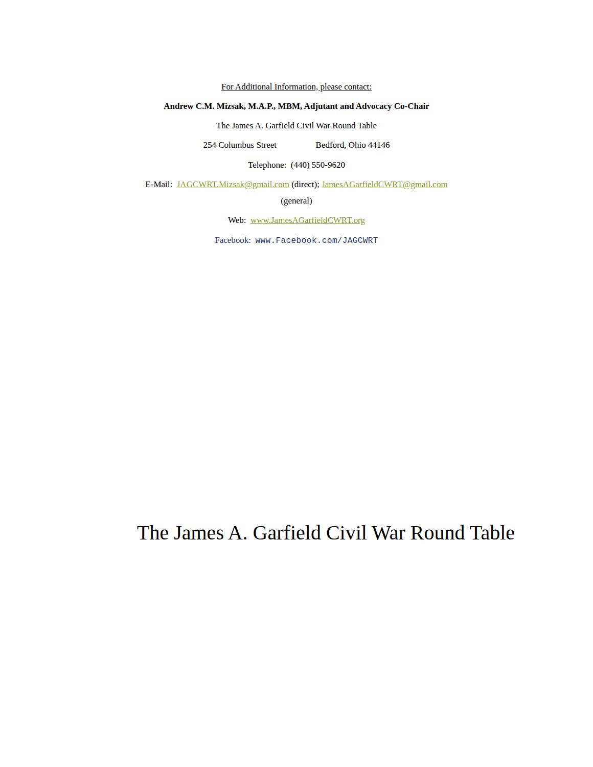For Additional Information, please contact:
Andrew C.M. Mizsak, M.A.P., MBM, Adjutant and Advocacy Co-Chair
The James A. Garfield Civil War Round Table
254 Columbus Street Bedford, Ohio 44146
Telephone: (440) 550-9620
E-Mail: JAGCWRT.Mizsak@gmail.com (direct); JamesAGarfieldCWRT@gmail.com (general)
Web: www.JamesAGarfieldCWRT.org
Facebook: www.Facebook.com/JAGCWRT
The James A. Garfield Civil War Round Table